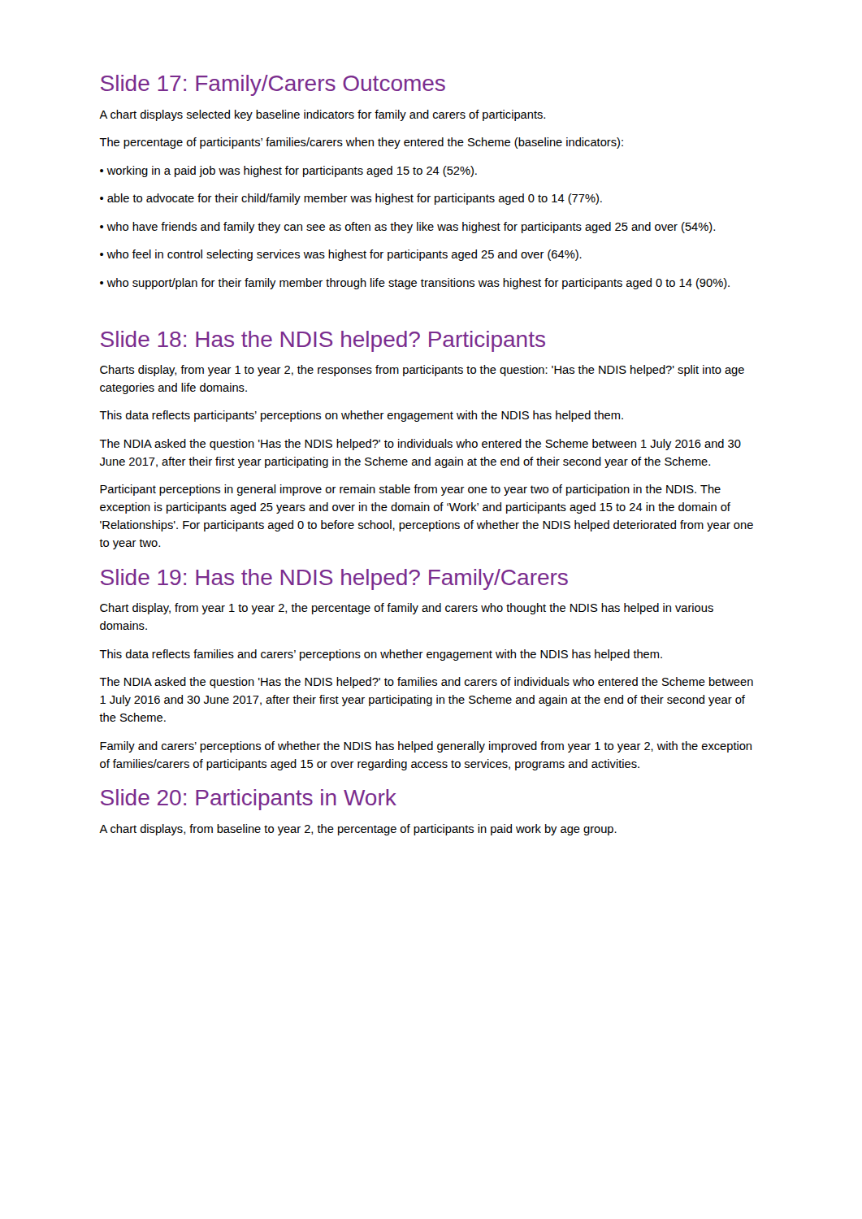Slide 17: Family/Carers Outcomes
A chart displays selected key baseline indicators for family and carers of participants.
The percentage of participants’ families/carers when they entered the Scheme (baseline indicators):
• working in a paid job was highest for participants aged 15 to 24 (52%).
• able to advocate for their child/family member was highest for participants aged 0 to 14 (77%).
• who have friends and family they can see as often as they like was highest for participants aged 25 and over (54%).
• who feel in control selecting services was highest for participants aged 25 and over (64%).
• who support/plan for their family member through life stage transitions was highest for participants aged 0 to 14 (90%).
Slide 18: Has the NDIS helped? Participants
Charts display, from year 1 to year 2, the responses from participants to the question: 'Has the NDIS helped?' split into age categories and life domains.
This data reflects participants’ perceptions on whether engagement with the NDIS has helped them.
The NDIA asked the question 'Has the NDIS helped?' to individuals who entered the Scheme between 1 July 2016 and 30 June 2017, after their first year participating in the Scheme and again at the end of their second year of the Scheme.
Participant perceptions in general improve or remain stable from year one to year two of participation in the NDIS. The exception is participants aged 25 years and over in the domain of ‘Work’ and participants aged 15 to 24 in the domain of 'Relationships'. For participants aged 0 to before school, perceptions of whether the NDIS helped deteriorated from year one to year two.
Slide 19: Has the NDIS helped? Family/Carers
Chart display, from year 1 to year 2, the percentage of family and carers who thought the NDIS has helped in various domains.
This data reflects families and carers’ perceptions on whether engagement with the NDIS has helped them.
The NDIA asked the question 'Has the NDIS helped?' to families and carers of individuals who entered the Scheme between 1 July 2016 and 30 June 2017, after their first year participating in the Scheme and again at the end of their second year of the Scheme.
Family and carers’ perceptions of whether the NDIS has helped generally improved from year 1 to year 2, with the exception of families/carers of participants aged 15 or over regarding access to services, programs and activities.
Slide 20: Participants in Work
A chart displays, from baseline to year 2, the percentage of participants in paid work by age group.